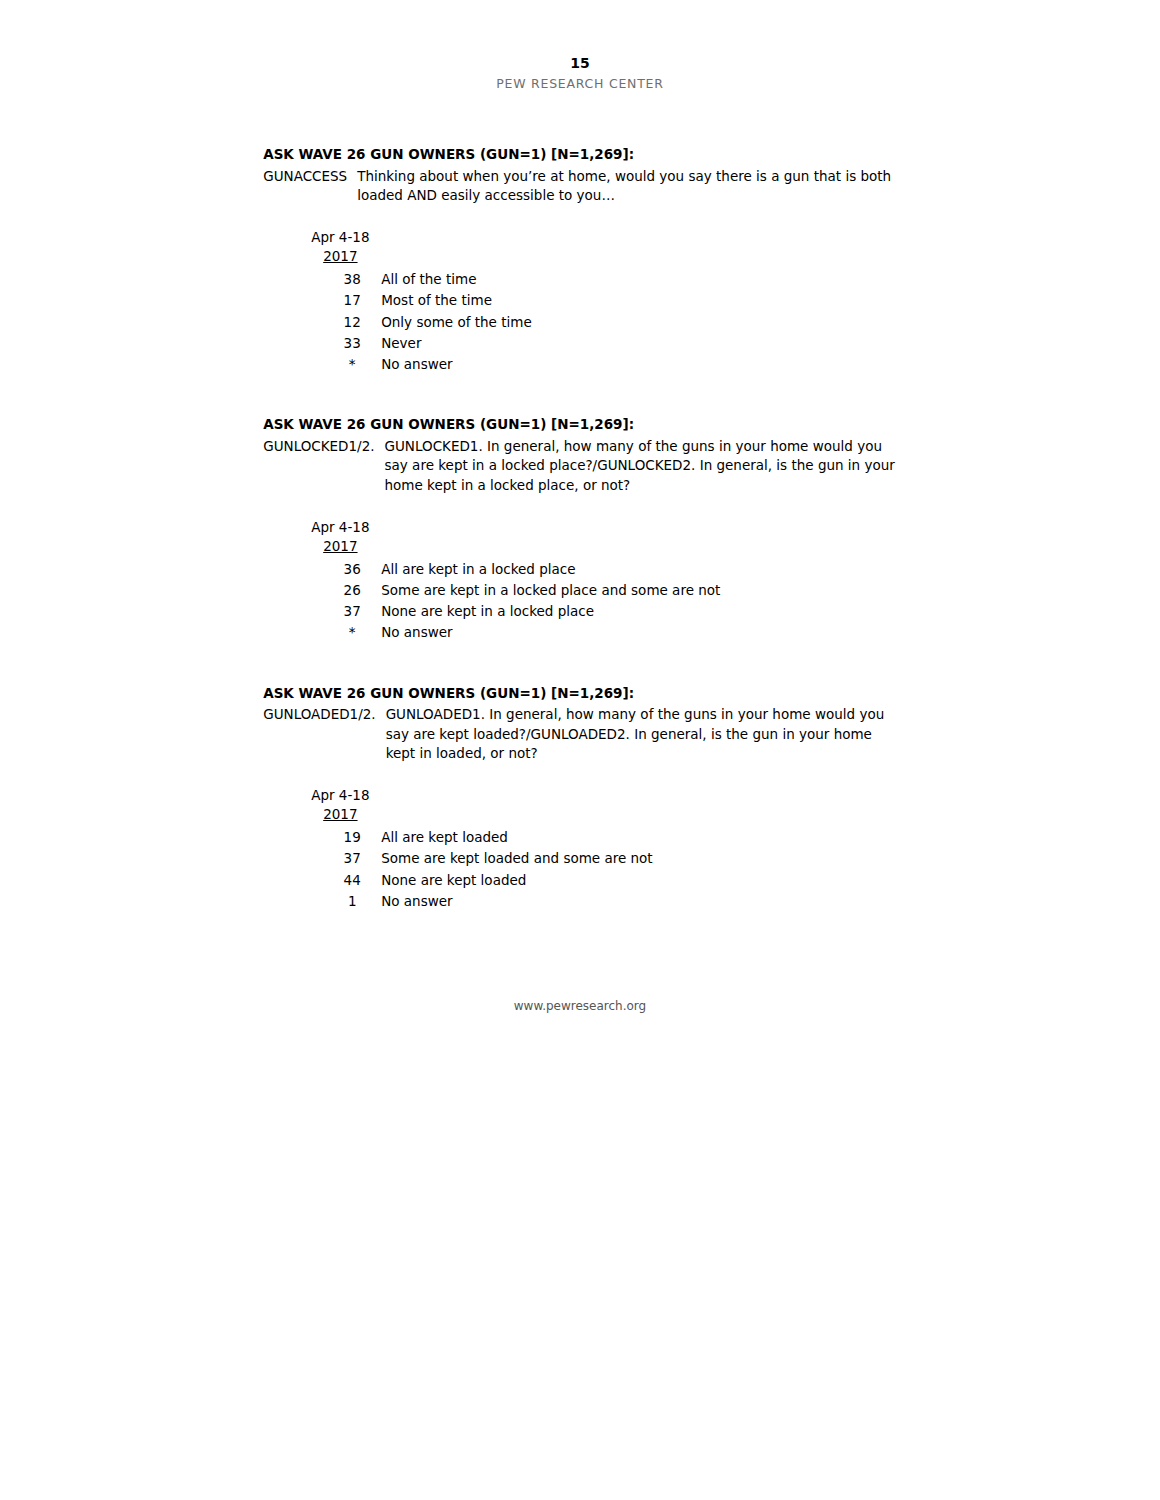15
PEW RESEARCH CENTER
ASK WAVE 26 GUN OWNERS (GUN=1) [N=1,269]:
GUNACCESS
Thinking about when you’re at home, would you say there is a gun that is both loaded AND easily accessible to you…
Apr 4-18
2017
| 38 | All of the time |
| 17 | Most of the time |
| 12 | Only some of the time |
| 33 | Never |
| * | No answer |
ASK WAVE 26 GUN OWNERS (GUN=1) [N=1,269]:
GUNLOCKED1/2.
GUNLOCKED1. In general, how many of the guns in your home would you say are kept in a locked place?/GUNLOCKED2. In general, is the gun in your home kept in a locked place, or not?
Apr 4-18
2017
| 36 | All are kept in a locked place |
| 26 | Some are kept in a locked place and some are not |
| 37 | None are kept in a locked place |
| * | No answer |
ASK WAVE 26 GUN OWNERS (GUN=1) [N=1,269]:
GUNLOADED1/2.
GUNLOADED1. In general, how many of the guns in your home would you say are kept loaded?/GUNLOADED2. In general, is the gun in your home kept in loaded, or not?
Apr 4-18
2017
| 19 | All are kept loaded |
| 37 | Some are kept loaded and some are not |
| 44 | None are kept loaded |
| 1 | No answer |
www.pewresearch.org